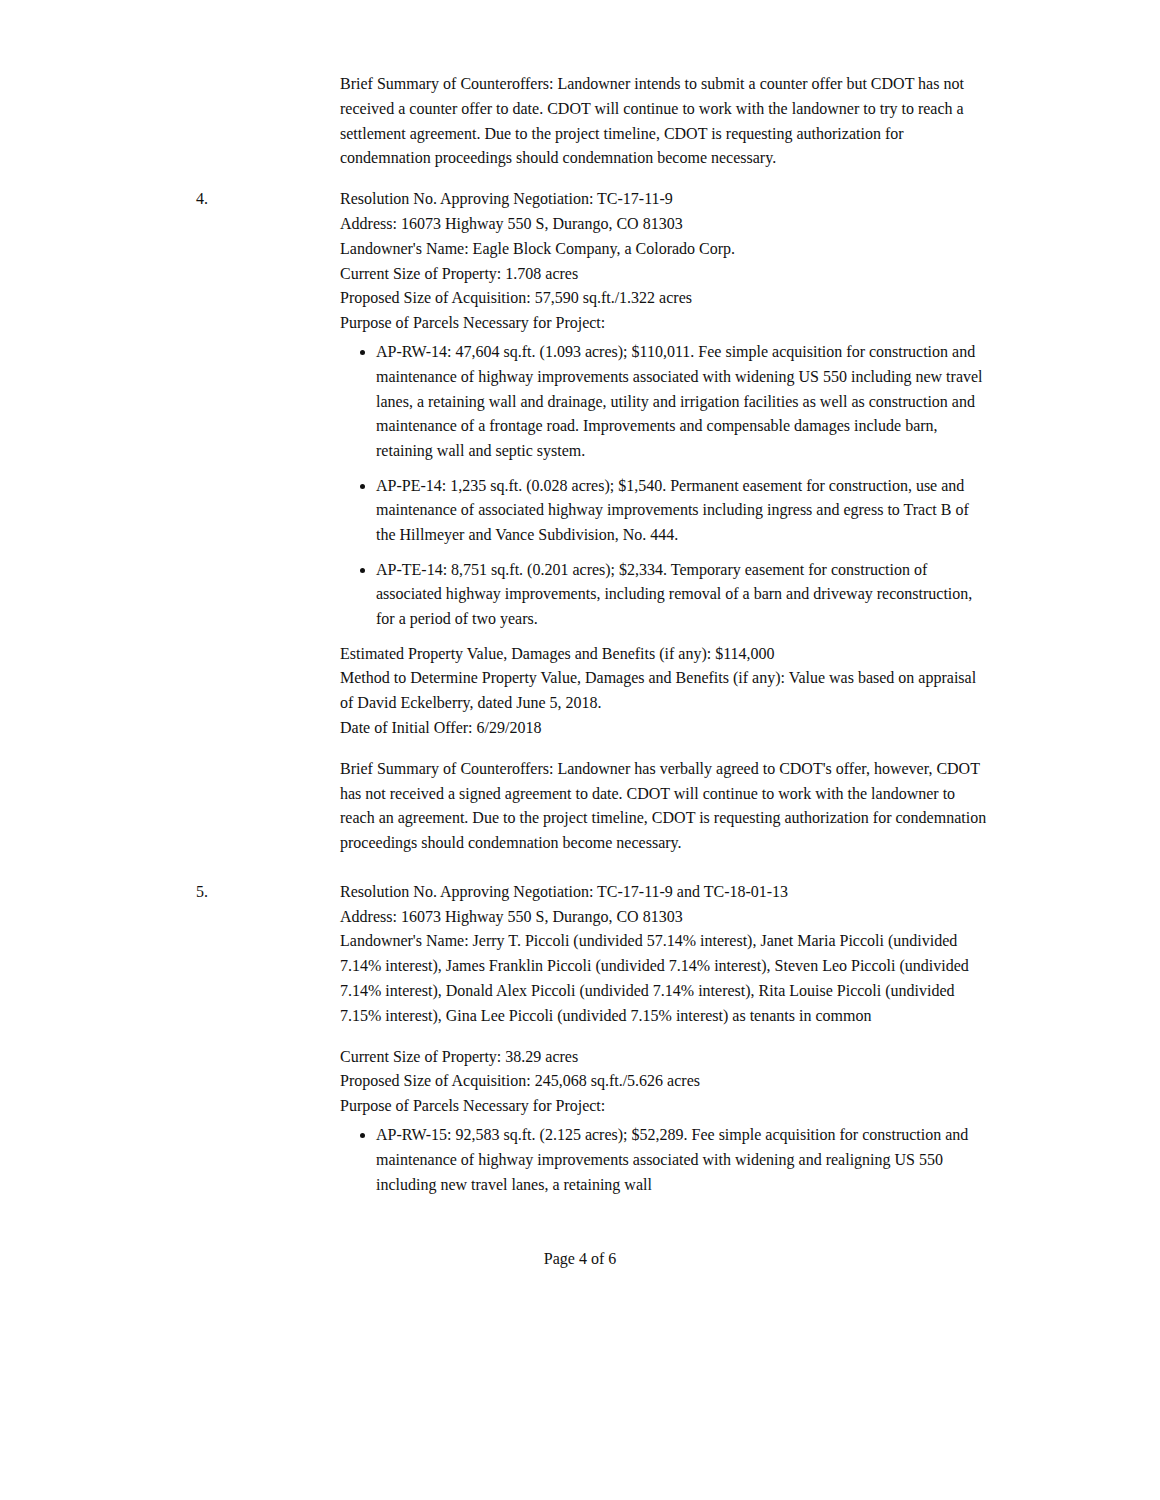Brief Summary of Counteroffers: Landowner intends to submit a counter offer but CDOT has not received a counter offer to date. CDOT will continue to work with the landowner to try to reach a settlement agreement. Due to the project timeline, CDOT is requesting authorization for condemnation proceedings should condemnation become necessary.
4.
Resolution No. Approving Negotiation: TC-17-11-9
Address: 16073 Highway 550 S, Durango, CO 81303
Landowner's Name: Eagle Block Company, a Colorado Corp.
Current Size of Property: 1.708 acres
Proposed Size of Acquisition: 57,590 sq.ft./1.322 acres
Purpose of Parcels Necessary for Project:
AP-RW-14: 47,604 sq.ft. (1.093 acres); $110,011. Fee simple acquisition for construction and maintenance of highway improvements associated with widening US 550 including new travel lanes, a retaining wall and drainage, utility and irrigation facilities as well as construction and maintenance of a frontage road. Improvements and compensable damages include barn, retaining wall and septic system.
AP-PE-14: 1,235 sq.ft. (0.028 acres); $1,540. Permanent easement for construction, use and maintenance of associated highway improvements including ingress and egress to Tract B of the Hillmeyer and Vance Subdivision, No. 444.
AP-TE-14: 8,751 sq.ft. (0.201 acres); $2,334. Temporary easement for construction of associated highway improvements, including removal of a barn and driveway reconstruction, for a period of two years.
Estimated Property Value, Damages and Benefits (if any): $114,000
Method to Determine Property Value, Damages and Benefits (if any): Value was based on appraisal of David Eckelberry, dated June 5, 2018.
Date of Initial Offer: 6/29/2018
Brief Summary of Counteroffers: Landowner has verbally agreed to CDOT's offer, however, CDOT has not received a signed agreement to date. CDOT will continue to work with the landowner to reach an agreement. Due to the project timeline, CDOT is requesting authorization for condemnation proceedings should condemnation become necessary.
5.
Resolution No. Approving Negotiation: TC-17-11-9 and TC-18-01-13
Address: 16073 Highway 550 S, Durango, CO 81303
Landowner's Name: Jerry T. Piccoli (undivided 57.14% interest), Janet Maria Piccoli (undivided 7.14% interest), James Franklin Piccoli (undivided 7.14% interest), Steven Leo Piccoli (undivided 7.14% interest), Donald Alex Piccoli (undivided 7.14% interest), Rita Louise Piccoli (undivided 7.15% interest), Gina Lee Piccoli (undivided 7.15% interest) as tenants in common
Current Size of Property: 38.29 acres
Proposed Size of Acquisition: 245,068 sq.ft./5.626 acres
Purpose of Parcels Necessary for Project:
AP-RW-15: 92,583 sq.ft. (2.125 acres); $52,289. Fee simple acquisition for construction and maintenance of highway improvements associated with widening and realigning US 550 including new travel lanes, a retaining wall
Page 4 of 6